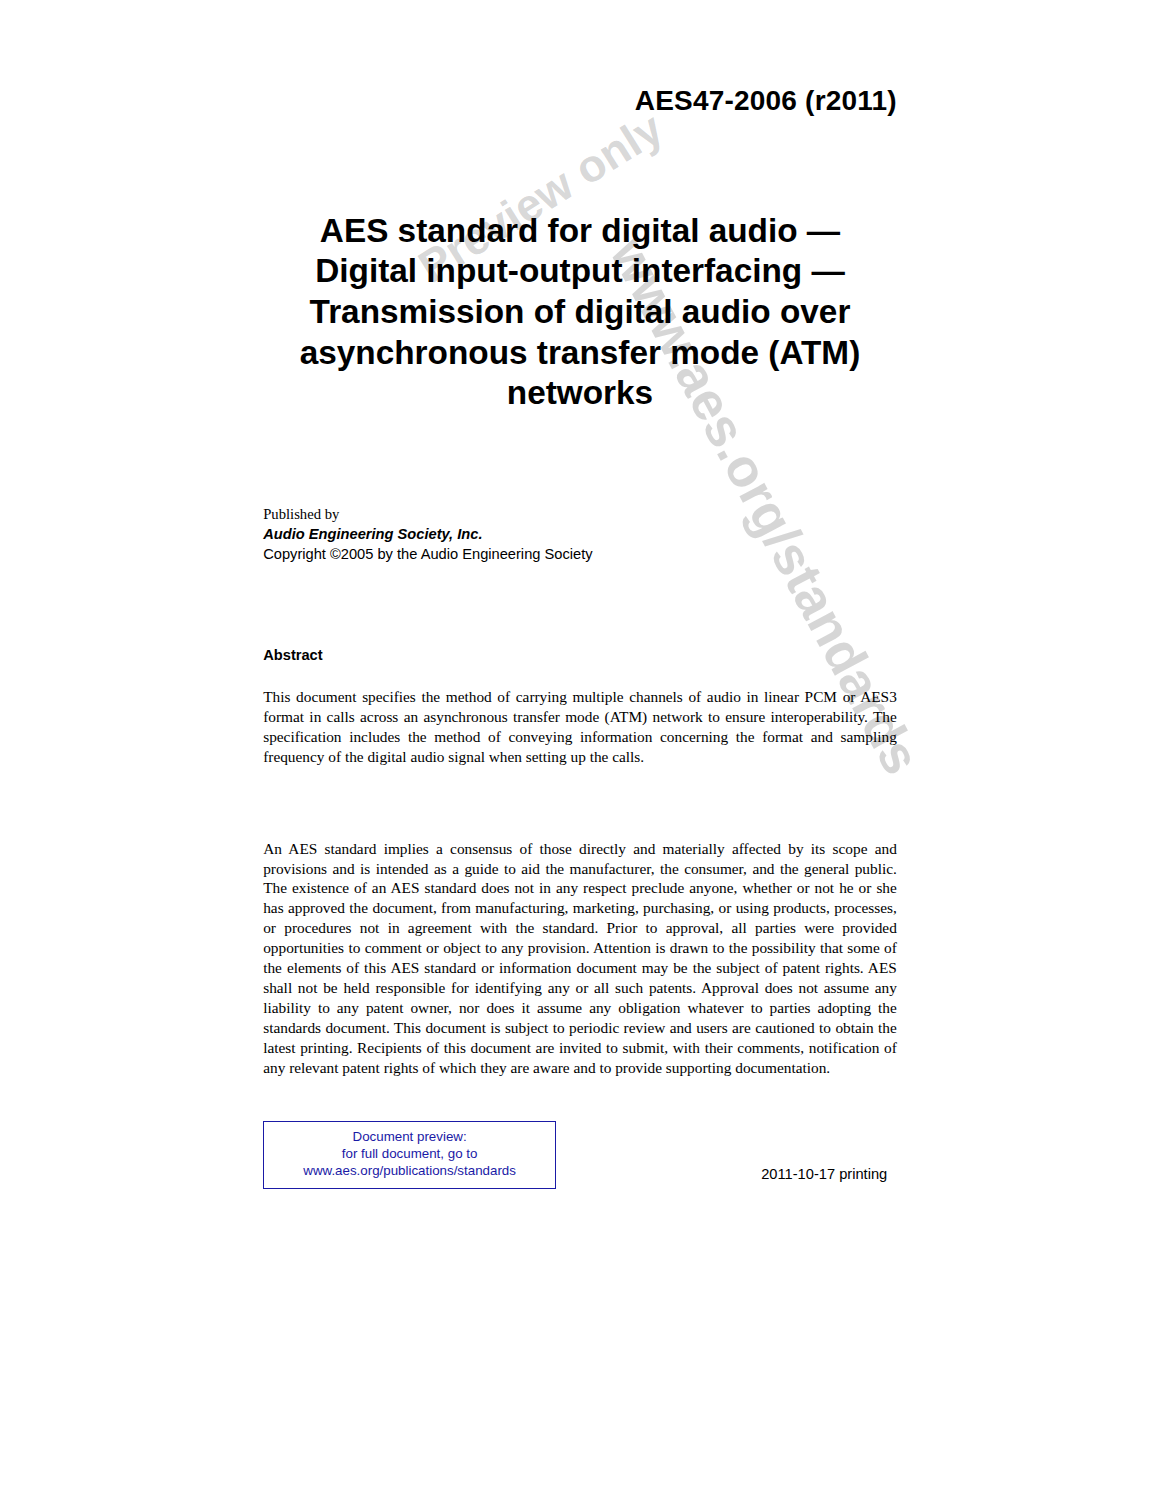Preview only
www.aes.org/standards
AES47-2006 (r2011)
AES standard for digital audio —
Digital input-output interfacing —
Transmission of digital audio over
asynchronous transfer mode (ATM)
networks
Published by
Audio Engineering Society, Inc.
Copyright ©2005 by the Audio Engineering Society
Abstract
This document specifies the method of carrying multiple channels of audio in linear PCM or AES3 format in calls across an asynchronous transfer mode (ATM) network to ensure interoperability. The specification includes the method of conveying information concerning the format and sampling frequency of the digital audio signal when setting up the calls.
An AES standard implies a consensus of those directly and materially affected by its scope and provisions and is intended as a guide to aid the manufacturer, the consumer, and the general public. The existence of an AES standard does not in any respect preclude anyone, whether or not he or she has approved the document, from manufacturing, marketing, purchasing, or using products, processes, or procedures not in agreement with the standard. Prior to approval, all parties were provided opportunities to comment or object to any provision. Attention is drawn to the possibility that some of the elements of this AES standard or information document may be the subject of patent rights. AES shall not be held responsible for identifying any or all such patents. Approval does not assume any liability to any patent owner, nor does it assume any obligation whatever to parties adopting the standards document. This document is subject to periodic review and users are cautioned to obtain the latest printing. Recipients of this document are invited to submit, with their comments, notification of any relevant patent rights of which they are aware and to provide supporting documentation.
Document preview:
for full document, go to
www.aes.org/publications/standards
2011-10-17 printing